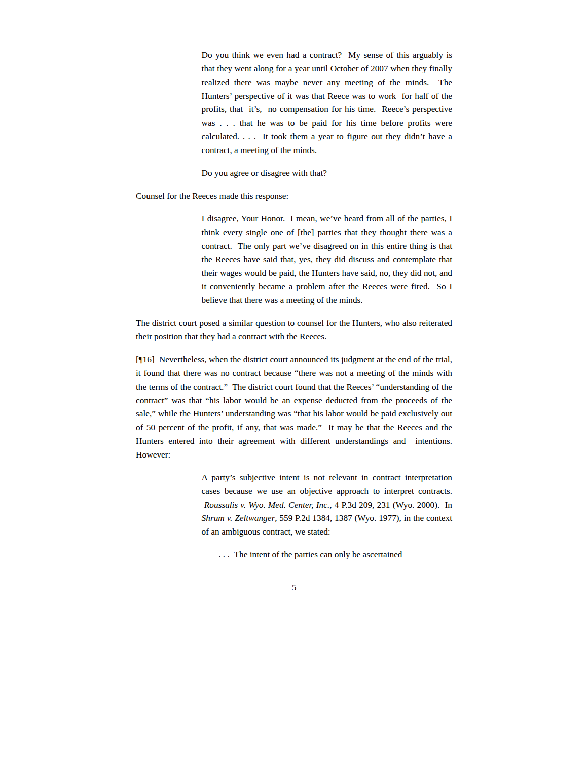Do you think we even had a contract? My sense of this arguably is that they went along for a year until October of 2007 when they finally realized there was maybe never any meeting of the minds. The Hunters’ perspective of it was that Reece was to work for half of the profits, that it’s, no compensation for his time. Reece’s perspective was . . . that he was to be paid for his time before profits were calculated. . . . It took them a year to figure out they didn’t have a contract, a meeting of the minds.
Do you agree or disagree with that?
Counsel for the Reeces made this response:
I disagree, Your Honor. I mean, we’ve heard from all of the parties, I think every single one of [the] parties that they thought there was a contract. The only part we’ve disagreed on in this entire thing is that the Reeces have said that, yes, they did discuss and contemplate that their wages would be paid, the Hunters have said, no, they did not, and it conveniently became a problem after the Reeces were fired. So I believe that there was a meeting of the minds.
The district court posed a similar question to counsel for the Hunters, who also reiterated their position that they had a contract with the Reeces.
[¶16] Nevertheless, when the district court announced its judgment at the end of the trial, it found that there was no contract because “there was not a meeting of the minds with the terms of the contract.” The district court found that the Reeces’ “understanding of the contract” was that “his labor would be an expense deducted from the proceeds of the sale,” while the Hunters’ understanding was “that his labor would be paid exclusively out of 50 percent of the profit, if any, that was made.” It may be that the Reeces and the Hunters entered into their agreement with different understandings and intentions. However:
A party’s subjective intent is not relevant in contract interpretation cases because we use an objective approach to interpret contracts. Roussalis v. Wyo. Med. Center, Inc., 4 P.3d 209, 231 (Wyo. 2000). In Shrum v. Zeltwanger, 559 P.2d 1384, 1387 (Wyo. 1977), in the context of an ambiguous contract, we stated:
. . . The intent of the parties can only be ascertained
5